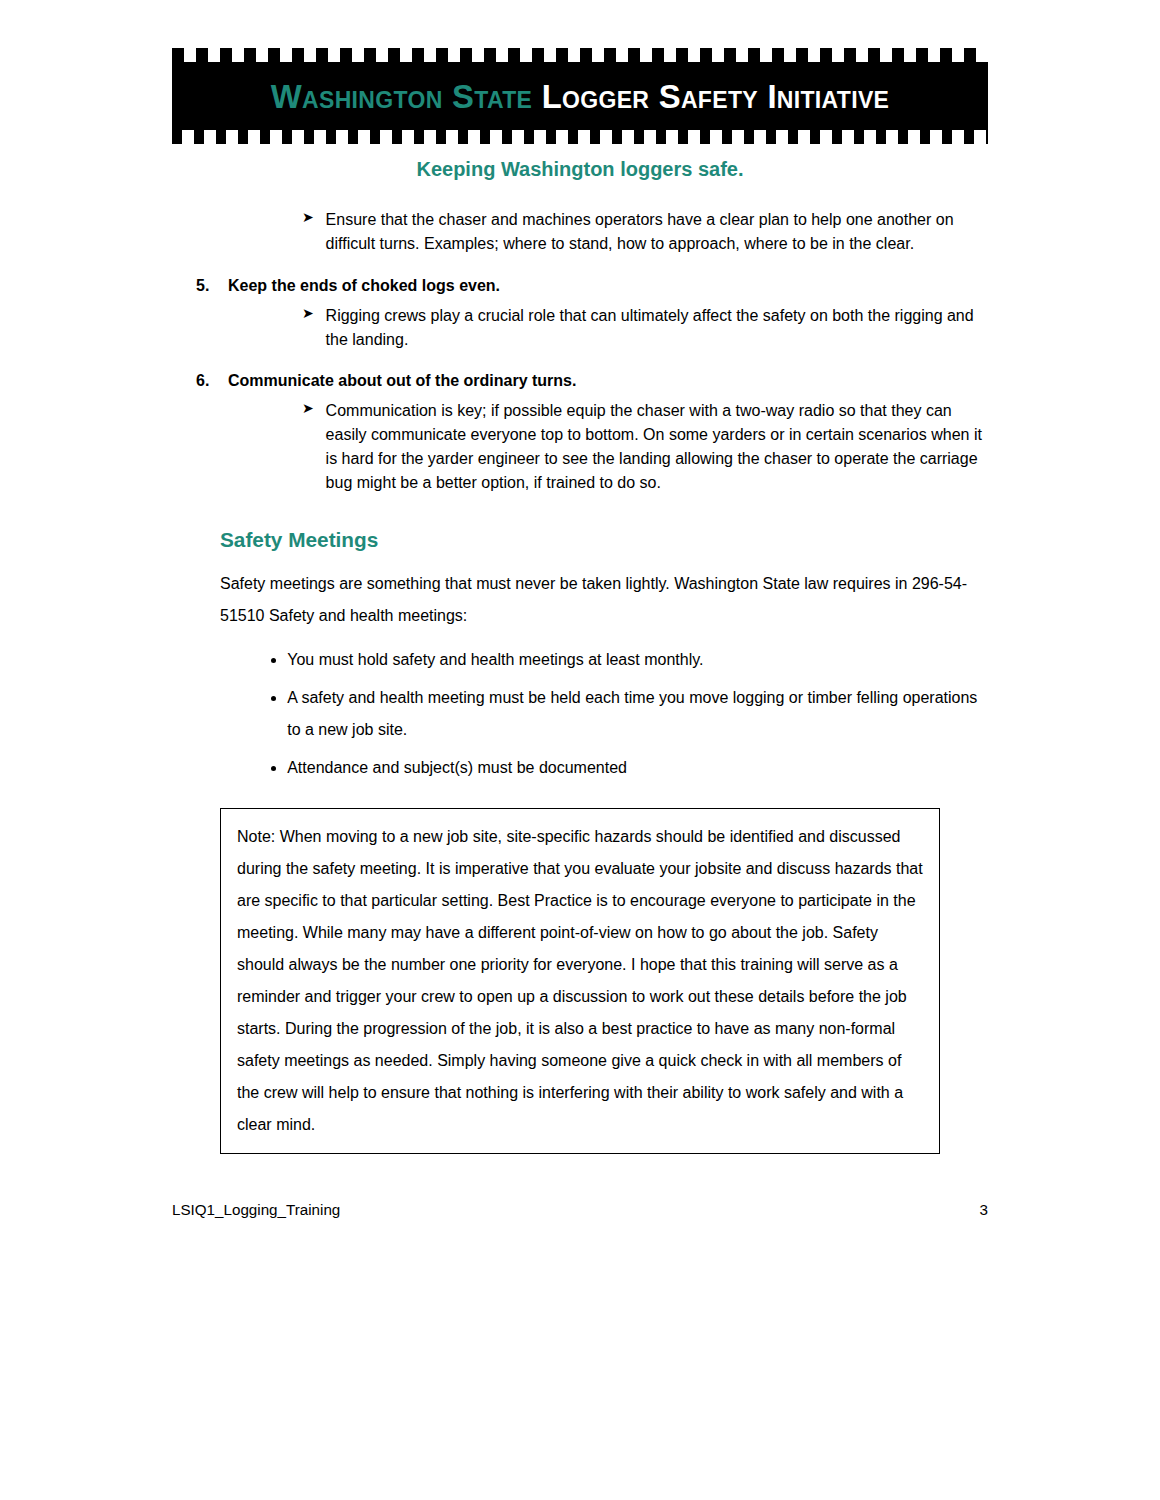Washington State Logger Safety Initiative
Keeping Washington loggers safe.
Ensure that the chaser and machines operators have a clear plan to help one another on difficult turns. Examples; where to stand, how to approach, where to be in the clear.
5. Keep the ends of choked logs even.
Rigging crews play a crucial role that can ultimately affect the safety on both the rigging and the landing.
6. Communicate about out of the ordinary turns.
Communication is key; if possible equip the chaser with a two-way radio so that they can easily communicate everyone top to bottom. On some yarders or in certain scenarios when it is hard for the yarder engineer to see the landing allowing the chaser to operate the carriage bug might be a better option, if trained to do so.
Safety Meetings
Safety meetings are something that must never be taken lightly. Washington State law requires in 296-54-51510 Safety and health meetings:
You must hold safety and health meetings at least monthly.
A safety and health meeting must be held each time you move logging or timber felling operations to a new job site.
Attendance and subject(s) must be documented
Note: When moving to a new job site, site-specific hazards should be identified and discussed during the safety meeting. It is imperative that you evaluate your jobsite and discuss hazards that are specific to that particular setting. Best Practice is to encourage everyone to participate in the meeting. While many may have a different point-of-view on how to go about the job. Safety should always be the number one priority for everyone. I hope that this training will serve as a reminder and trigger your crew to open up a discussion to work out these details before the job starts. During the progression of the job, it is also a best practice to have as many non-formal safety meetings as needed. Simply having someone give a quick check in with all members of the crew will help to ensure that nothing is interfering with their ability to work safely and with a clear mind.
LSIQ1_Logging_Training
3